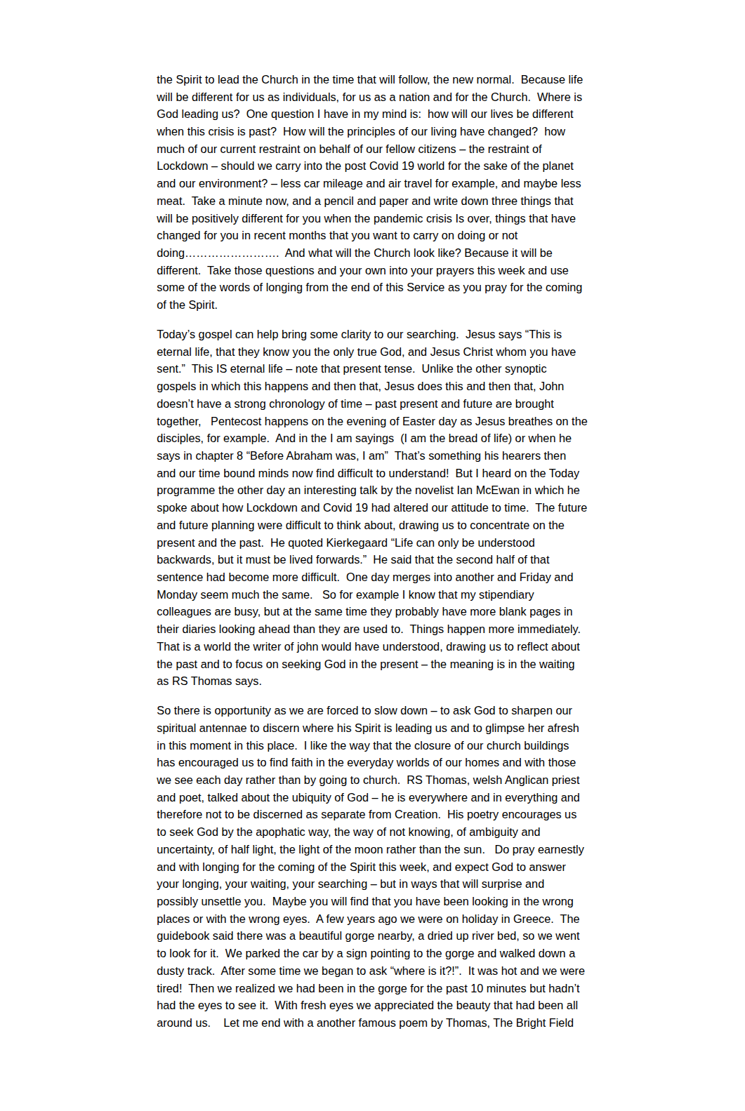the Spirit to lead the Church in the time that will follow, the new normal. Because life will be different for us as individuals, for us as a nation and for the Church. Where is God leading us? One question I have in my mind is: how will our lives be different when this crisis is past? How will the principles of our living have changed? how much of our current restraint on behalf of our fellow citizens – the restraint of Lockdown – should we carry into the post Covid 19 world for the sake of the planet and our environment? – less car mileage and air travel for example, and maybe less meat. Take a minute now, and a pencil and paper and write down three things that will be positively different for you when the pandemic crisis Is over, things that have changed for you in recent months that you want to carry on doing or not doing……………………. And what will the Church look like? Because it will be different. Take those questions and your own into your prayers this week and use some of the words of longing from the end of this Service as you pray for the coming of the Spirit.
Today’s gospel can help bring some clarity to our searching. Jesus says “This is eternal life, that they know you the only true God, and Jesus Christ whom you have sent.” This IS eternal life – note that present tense. Unlike the other synoptic gospels in which this happens and then that, Jesus does this and then that, John doesn’t have a strong chronology of time – past present and future are brought together, Pentecost happens on the evening of Easter day as Jesus breathes on the disciples, for example. And in the I am sayings (I am the bread of life) or when he says in chapter 8 “Before Abraham was, I am” That’s something his hearers then and our time bound minds now find difficult to understand! But I heard on the Today programme the other day an interesting talk by the novelist Ian McEwan in which he spoke about how Lockdown and Covid 19 had altered our attitude to time. The future and future planning were difficult to think about, drawing us to concentrate on the present and the past. He quoted Kierkegaard “Life can only be understood backwards, but it must be lived forwards.” He said that the second half of that sentence had become more difficult. One day merges into another and Friday and Monday seem much the same. So for example I know that my stipendiary colleagues are busy, but at the same time they probably have more blank pages in their diaries looking ahead than they are used to. Things happen more immediately. That is a world the writer of john would have understood, drawing us to reflect about the past and to focus on seeking God in the present – the meaning is in the waiting as RS Thomas says.
So there is opportunity as we are forced to slow down – to ask God to sharpen our spiritual antennae to discern where his Spirit is leading us and to glimpse her afresh in this moment in this place. I like the way that the closure of our church buildings has encouraged us to find faith in the everyday worlds of our homes and with those we see each day rather than by going to church. RS Thomas, welsh Anglican priest and poet, talked about the ubiquity of God – he is everywhere and in everything and therefore not to be discerned as separate from Creation. His poetry encourages us to seek God by the apophatic way, the way of not knowing, of ambiguity and uncertainty, of half light, the light of the moon rather than the sun. Do pray earnestly and with longing for the coming of the Spirit this week, and expect God to answer your longing, your waiting, your searching – but in ways that will surprise and possibly unsettle you. Maybe you will find that you have been looking in the wrong places or with the wrong eyes. A few years ago we were on holiday in Greece. The guidebook said there was a beautiful gorge nearby, a dried up river bed, so we went to look for it. We parked the car by a sign pointing to the gorge and walked down a dusty track. After some time we began to ask “where is it?!”. It was hot and we were tired! Then we realized we had been in the gorge for the past 10 minutes but hadn’t had the eyes to see it. With fresh eyes we appreciated the beauty that had been all around us. Let me end with a another famous poem by Thomas, The Bright Field